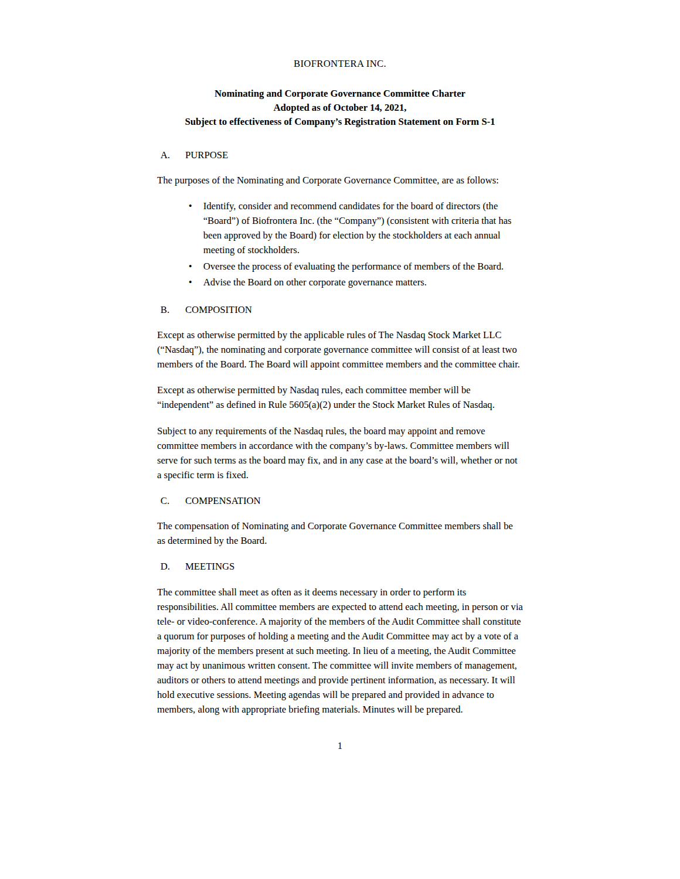BIOFRONTERA INC.
Nominating and Corporate Governance Committee Charter
Adopted as of October 14, 2021,
Subject to effectiveness of Company’s Registration Statement on Form S-1
A. PURPOSE
The purposes of the Nominating and Corporate Governance Committee, are as follows:
Identify, consider and recommend candidates for the board of directors (the “Board”) of Biofrontera Inc. (the “Company”) (consistent with criteria that has been approved by the Board) for election by the stockholders at each annual meeting of stockholders.
Oversee the process of evaluating the performance of members of the Board.
Advise the Board on other corporate governance matters.
B. COMPOSITION
Except as otherwise permitted by the applicable rules of The Nasdaq Stock Market LLC (“Nasdaq”), the nominating and corporate governance committee will consist of at least two members of the Board. The Board will appoint committee members and the committee chair.
Except as otherwise permitted by Nasdaq rules, each committee member will be “independent” as defined in Rule 5605(a)(2) under the Stock Market Rules of Nasdaq.
Subject to any requirements of the Nasdaq rules, the board may appoint and remove committee members in accordance with the company’s by-laws. Committee members will serve for such terms as the board may fix, and in any case at the board’s will, whether or not a specific term is fixed.
C. COMPENSATION
The compensation of Nominating and Corporate Governance Committee members shall be as determined by the Board.
D. MEETINGS
The committee shall meet as often as it deems necessary in order to perform its responsibilities. All committee members are expected to attend each meeting, in person or via tele- or video-conference. A majority of the members of the Audit Committee shall constitute a quorum for purposes of holding a meeting and the Audit Committee may act by a vote of a majority of the members present at such meeting. In lieu of a meeting, the Audit Committee may act by unanimous written consent. The committee will invite members of management, auditors or others to attend meetings and provide pertinent information, as necessary. It will hold executive sessions. Meeting agendas will be prepared and provided in advance to members, along with appropriate briefing materials. Minutes will be prepared.
1